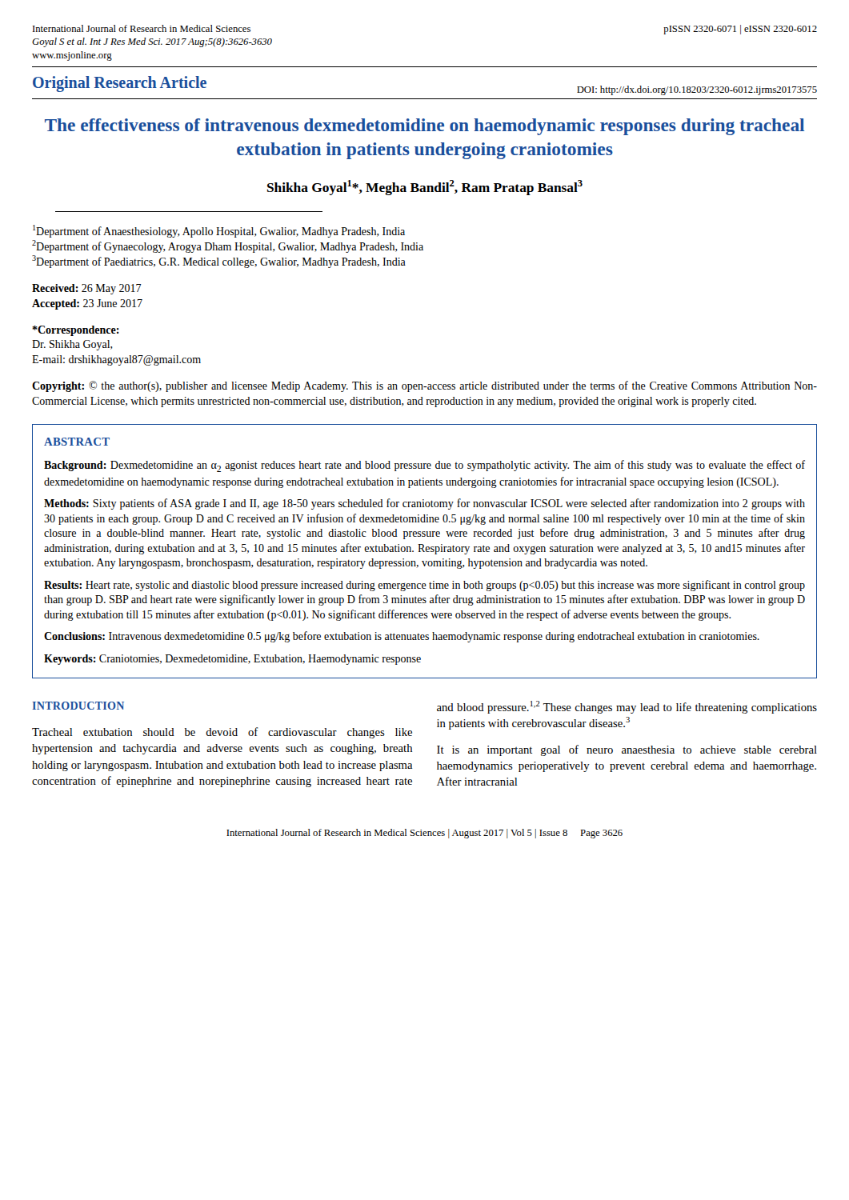International Journal of Research in Medical Sciences
Goyal S et al. Int J Res Med Sci. 2017 Aug;5(8):3626-3630
www.msjonline.org
pISSN 2320-6071 | eISSN 2320-6012
Original Research Article
DOI: http://dx.doi.org/10.18203/2320-6012.ijrms20173575
The effectiveness of intravenous dexmedetomidine on haemodynamic responses during tracheal extubation in patients undergoing craniotomies
Shikha Goyal1*, Megha Bandil2, Ram Pratap Bansal3
1Department of Anaesthesiology, Apollo Hospital, Gwalior, Madhya Pradesh, India
2Department of Gynaecology, Arogya Dham Hospital, Gwalior, Madhya Pradesh, India
3Department of Paediatrics, G.R. Medical college, Gwalior, Madhya Pradesh, India
Received: 26 May 2017
Accepted: 23 June 2017
*Correspondence:
Dr. Shikha Goyal,
E-mail: drshikhagoyal87@gmail.com
Copyright: © the author(s), publisher and licensee Medip Academy. This is an open-access article distributed under the terms of the Creative Commons Attribution Non-Commercial License, which permits unrestricted non-commercial use, distribution, and reproduction in any medium, provided the original work is properly cited.
ABSTRACT
Background: Dexmedetomidine an α2 agonist reduces heart rate and blood pressure due to sympatholytic activity. The aim of this study was to evaluate the effect of dexmedetomidine on haemodynamic response during endotracheal extubation in patients undergoing craniotomies for intracranial space occupying lesion (ICSOL).
Methods: Sixty patients of ASA grade I and II, age 18-50 years scheduled for craniotomy for nonvascular ICSOL were selected after randomization into 2 groups with 30 patients in each group. Group D and C received an IV infusion of dexmedetomidine 0.5 μg/kg and normal saline 100 ml respectively over 10 min at the time of skin closure in a double-blind manner. Heart rate, systolic and diastolic blood pressure were recorded just before drug administration, 3 and 5 minutes after drug administration, during extubation and at 3, 5, 10 and 15 minutes after extubation. Respiratory rate and oxygen saturation were analyzed at 3, 5, 10 and15 minutes after extubation. Any laryngospasm, bronchospasm, desaturation, respiratory depression, vomiting, hypotension and bradycardia was noted.
Results: Heart rate, systolic and diastolic blood pressure increased during emergence time in both groups (p<0.05) but this increase was more significant in control group than group D. SBP and heart rate were significantly lower in group D from 3 minutes after drug administration to 15 minutes after extubation. DBP was lower in group D during extubation till 15 minutes after extubation (p<0.01). No significant differences were observed in the respect of adverse events between the groups.
Conclusions: Intravenous dexmedetomidine 0.5 μg/kg before extubation is attenuates haemodynamic response during endotracheal extubation in craniotomies.
Keywords: Craniotomies, Dexmedetomidine, Extubation, Haemodynamic response
INTRODUCTION
Tracheal extubation should be devoid of cardiovascular changes like hypertension and tachycardia and adverse events such as coughing, breath holding or laryngospasm. Intubation and extubation both lead to increase plasma concentration of epinephrine and norepinephrine causing increased heart rate and blood pressure.1,2 These changes may lead to life threatening complications in patients with cerebrovascular disease.3
It is an important goal of neuro anaesthesia to achieve stable cerebral haemodynamics perioperatively to prevent cerebral edema and haemorrhage. After intracranial
International Journal of Research in Medical Sciences | August 2017 | Vol 5 | Issue 8 Page 3626